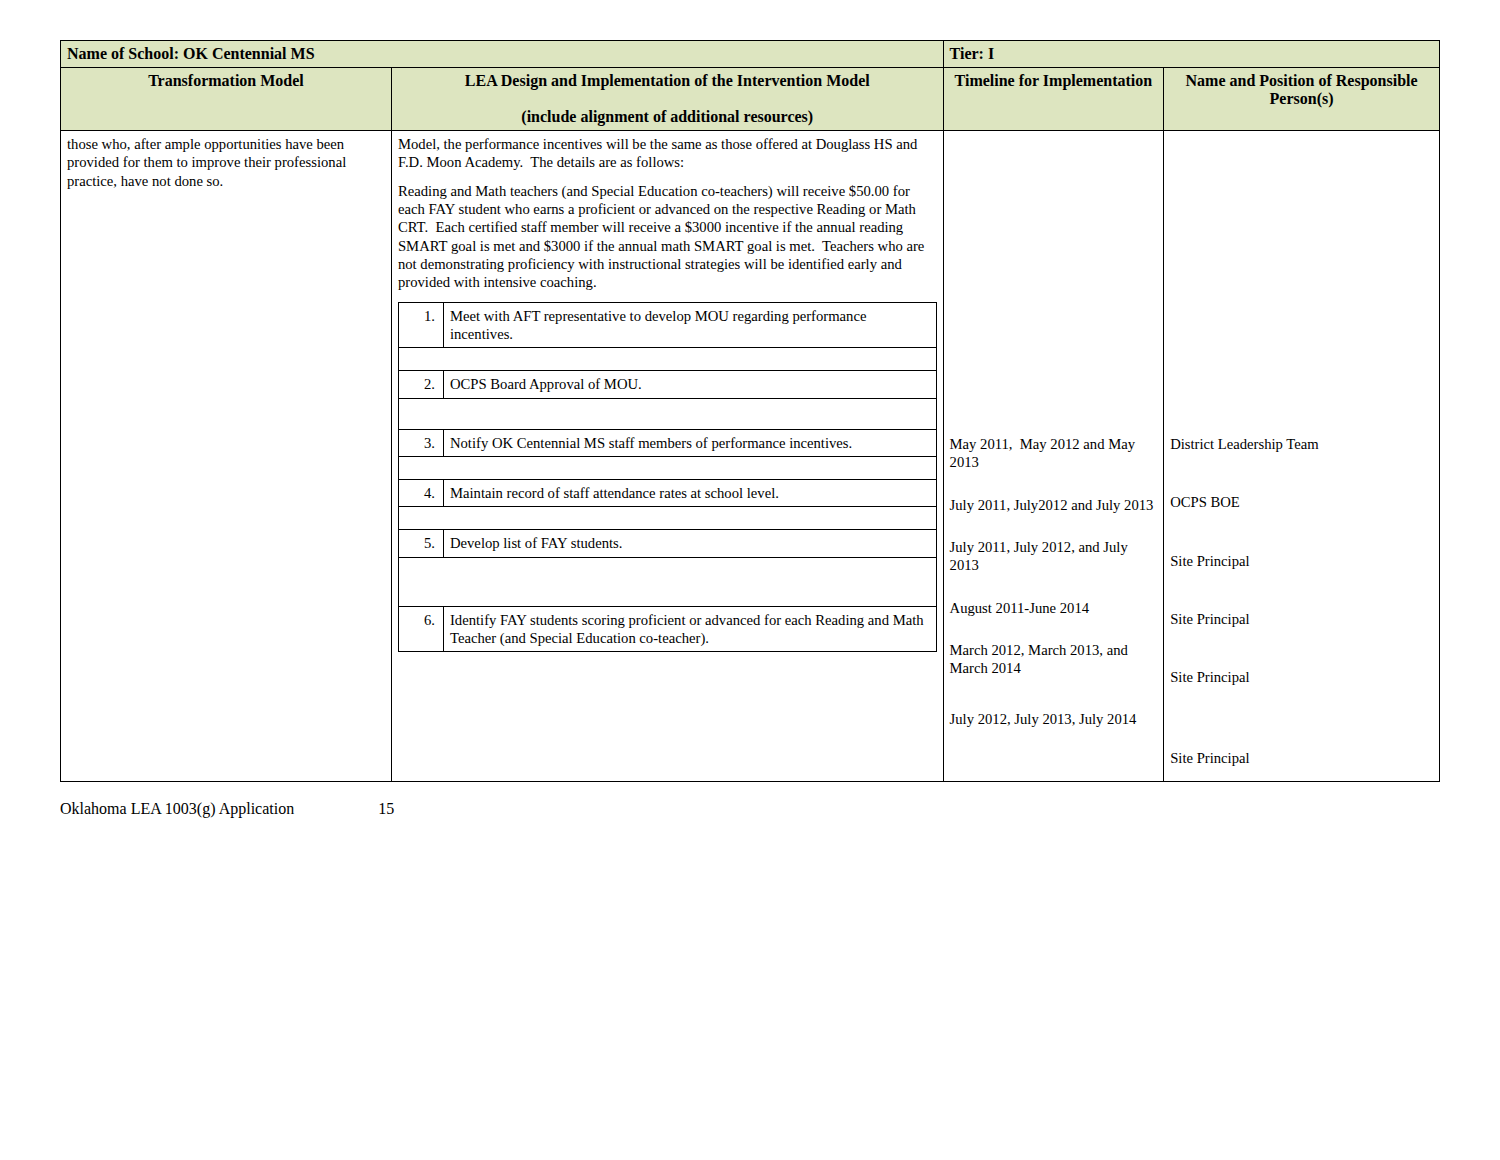| Name of School: OK Centennial MS | Tier: I |
| Transformation Model | LEA Design and Implementation of the Intervention Model (include alignment of additional resources) | Timeline for Implementation | Name and Position of Responsible Person(s) |
| those who, after ample opportunities have been provided for them to improve their professional practice, have not done so. | Model, the performance incentives will be the same as those offered at Douglass HS and F.D. Moon Academy. The details are as follows: Reading and Math teachers (and Special Education co-teachers) will receive $50.00 for each FAY student who earns a proficient or advanced on the respective Reading or Math CRT. Each certified staff member will receive a $3000 incentive if the annual reading SMART goal is met and $3000 if the annual math SMART goal is met. Teachers who are not demonstrating proficiency with instructional strategies will be identified early and provided with intensive coaching. / 1. / Meet with AFT representative to develop MOU regarding performance incentives. / / 2. / OCPS Board Approval of MOU. / / 3. / Notify OK Centennial MS staff members of performance incentives. / / 4. / Maintain record of staff attendance rates at school level. / / 5. / Develop list of FAY students. / / 6. / Identify FAY students scoring proficient or advanced for each Reading and Math Teacher (and Special Education co-teacher). / | May 2011, May 2012 and May 2013 July 2011, July2012 and July 2013 July 2011, July 2012, and July 2013 August 2011-June 2014 March 2012, March 2013, and March 2014 July 2012, July 2013, July 2014 | District Leadership Team OCPS BOE Site Principal Site Principal Site Principal Site Principal |
Oklahoma LEA 1003(g) Application 15